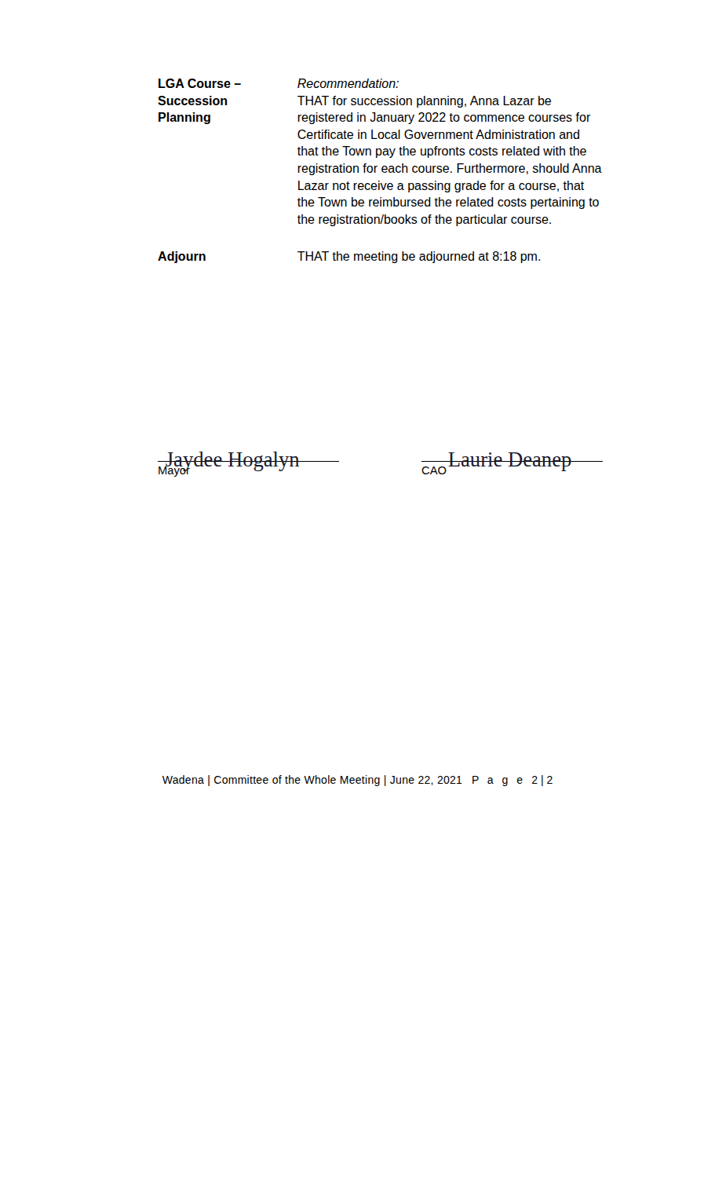LGA Course –
Succession
Planning
Recommendation:
THAT for succession planning, Anna Lazar be registered in January 2022 to commence courses for Certificate in Local Government Administration and that the Town pay the upfronts costs related with the registration for each course. Furthermore, should Anna Lazar not receive a passing grade for a course, that the Town be reimbursed the related costs pertaining to the registration/books of the particular course.
Adjourn
THAT the meeting be adjourned at 8:18 pm.
Jaydee Hogalyn
Mayor
Laurie Deanep
CAO
Wadena | Committee of the Whole Meeting | June 22, 2021 P a g e 2 | 2